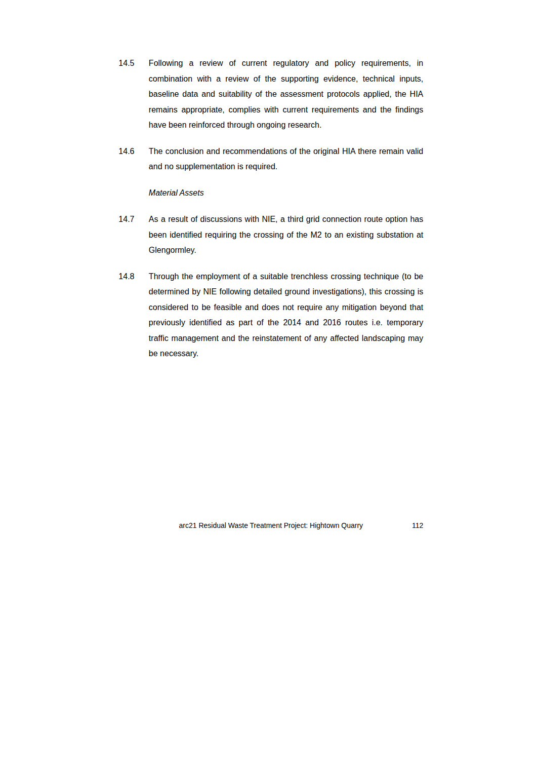14.5
Following a review of current regulatory and policy requirements, in combination with a review of the supporting evidence, technical inputs, baseline data and suitability of the assessment protocols applied, the HIA remains appropriate, complies with current requirements and the findings have been reinforced through ongoing research.
14.6
The conclusion and recommendations of the original HIA there remain valid and no supplementation is required.
Material Assets
14.7
As a result of discussions with NIE, a third grid connection route option has been identified requiring the crossing of the M2 to an existing substation at Glengormley.
14.8
Through the employment of a suitable trenchless crossing technique (to be determined by NIE following detailed ground investigations), this crossing is considered to be feasible and does not require any mitigation beyond that previously identified as part of the 2014 and 2016 routes i.e. temporary traffic management and the reinstatement of any affected landscaping may be necessary.
arc21 Residual Waste Treatment Project: Hightown Quarry 112